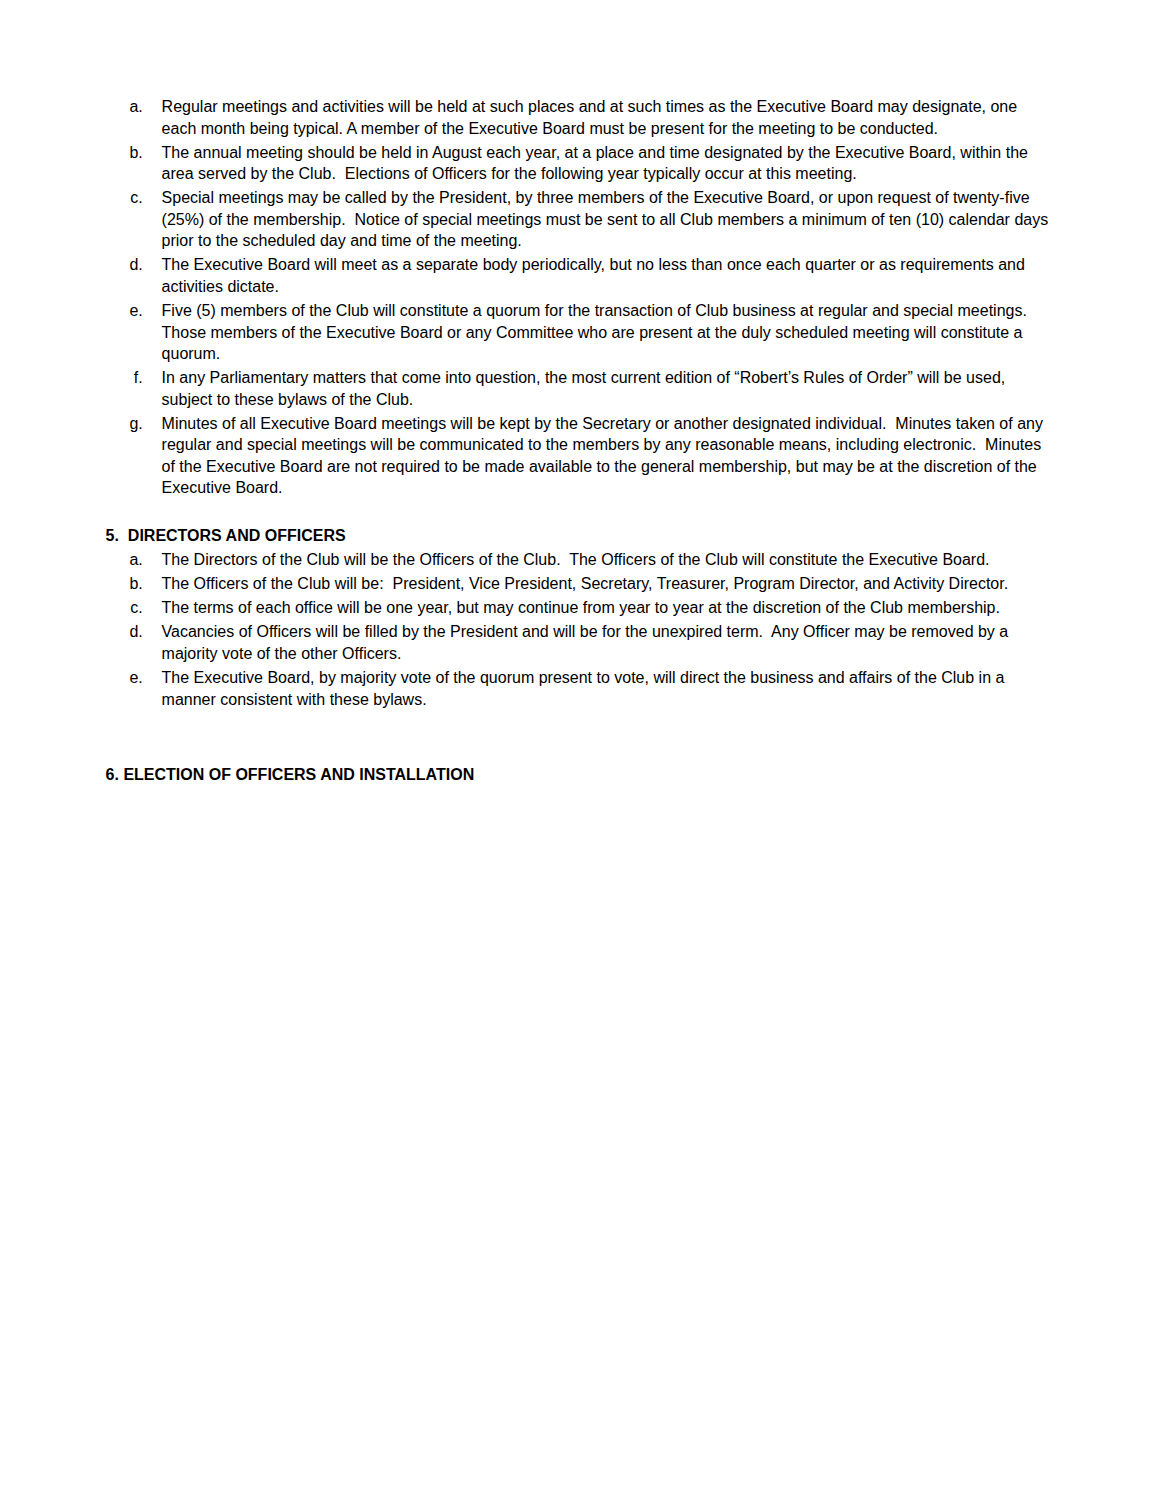Regular meetings and activities will be held at such places and at such times as the Executive Board may designate, one each month being typical. A member of the Executive Board must be present for the meeting to be conducted.
The annual meeting should be held in August each year, at a place and time designated by the Executive Board, within the area served by the Club. Elections of Officers for the following year typically occur at this meeting.
Special meetings may be called by the President, by three members of the Executive Board, or upon request of twenty-five (25%) of the membership. Notice of special meetings must be sent to all Club members a minimum of ten (10) calendar days prior to the scheduled day and time of the meeting.
The Executive Board will meet as a separate body periodically, but no less than once each quarter or as requirements and activities dictate.
Five (5) members of the Club will constitute a quorum for the transaction of Club business at regular and special meetings. Those members of the Executive Board or any Committee who are present at the duly scheduled meeting will constitute a quorum.
In any Parliamentary matters that come into question, the most current edition of “Robert’s Rules of Order” will be used, subject to these bylaws of the Club.
Minutes of all Executive Board meetings will be kept by the Secretary or another designated individual. Minutes taken of any regular and special meetings will be communicated to the members by any reasonable means, including electronic. Minutes of the Executive Board are not required to be made available to the general membership, but may be at the discretion of the Executive Board.
5. DIRECTORS AND OFFICERS
The Directors of the Club will be the Officers of the Club. The Officers of the Club will constitute the Executive Board.
The Officers of the Club will be: President, Vice President, Secretary, Treasurer, Program Director, and Activity Director.
The terms of each office will be one year, but may continue from year to year at the discretion of the Club membership.
Vacancies of Officers will be filled by the President and will be for the unexpired term. Any Officer may be removed by a majority vote of the other Officers.
The Executive Board, by majority vote of the quorum present to vote, will direct the business and affairs of the Club in a manner consistent with these bylaws.
6. ELECTION OF OFFICERS AND INSTALLATION